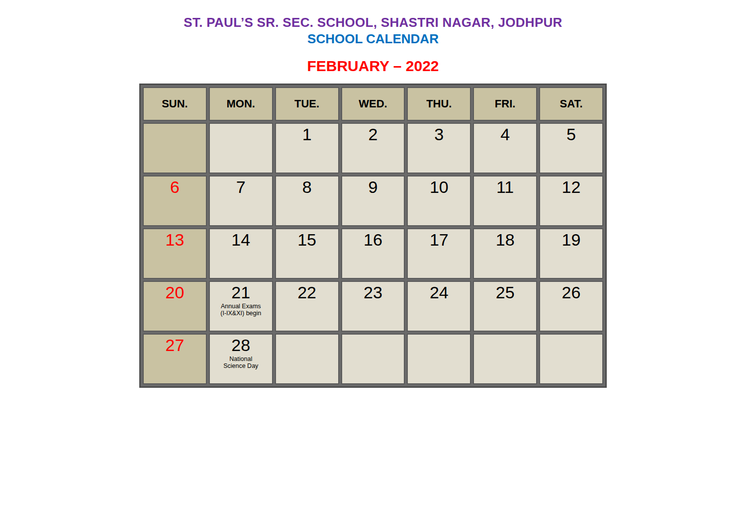ST. PAUL’S SR. SEC. SCHOOL, SHASTRI NAGAR, JODHPUR
SCHOOL CALENDAR
FEBRUARY – 2022
| SUN. | MON. | TUE. | WED. | THU. | FRI. | SAT. |
| --- | --- | --- | --- | --- | --- | --- |
| | | 1 | 2 | 3 | 4 | 5 |
| 6 | 7 | 8 | 9 | 10 | 11 | 12 |
| 13 | 14 | 15 | 16 | 17 | 18 | 19 |
| 20 | 21 Annual Exams (I-IX&XI) begin | 22 | 23 | 24 | 25 | 26 |
| 27 | 28 National Science Day | | | | | |